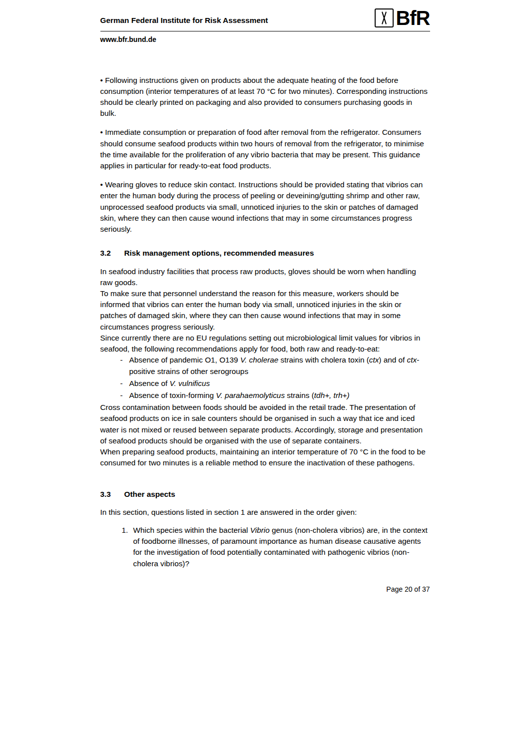BfR
German Federal Institute for Risk Assessment
www.bfr.bund.de
• Following instructions given on products about the adequate heating of the food before consumption (interior temperatures of at least 70 °C for two minutes). Corresponding instructions should be clearly printed on packaging and also provided to consumers purchasing goods in bulk.
• Immediate consumption or preparation of food after removal from the refrigerator. Consumers should consume seafood products within two hours of removal from the refrigerator, to minimise the time available for the proliferation of any vibrio bacteria that may be present. This guidance applies in particular for ready-to-eat food products.
• Wearing gloves to reduce skin contact. Instructions should be provided stating that vibrios can enter the human body during the process of peeling or deveining/gutting shrimp and other raw, unprocessed seafood products via small, unnoticed injuries to the skin or patches of damaged skin, where they can then cause wound infections that may in some circumstances progress seriously.
3.2 Risk management options, recommended measures
In seafood industry facilities that process raw products, gloves should be worn when handling raw goods.
To make sure that personnel understand the reason for this measure, workers should be informed that vibrios can enter the human body via small, unnoticed injuries in the skin or patches of damaged skin, where they can then cause wound infections that may in some circumstances progress seriously.
Since currently there are no EU regulations setting out microbiological limit values for vibrios in seafood, the following recommendations apply for food, both raw and ready-to-eat:
Absence of pandemic O1, O139 V. cholerae strains with cholera toxin (ctx) and of ctx-positive strains of other serogroups
Absence of V. vulnificus
Absence of toxin-forming V. parahaemolyticus strains (tdh+, trh+)
Cross contamination between foods should be avoided in the retail trade. The presentation of seafood products on ice in sale counters should be organised in such a way that ice and iced water is not mixed or reused between separate products. Accordingly, storage and presentation of seafood products should be organised with the use of separate containers.
When preparing seafood products, maintaining an interior temperature of 70 °C in the food to be consumed for two minutes is a reliable method to ensure the inactivation of these pathogens.
3.3 Other aspects
In this section, questions listed in section 1 are answered in the order given:
Which species within the bacterial Vibrio genus (non-cholera vibrios) are, in the context of foodborne illnesses, of paramount importance as human disease causative agents for the investigation of food potentially contaminated with pathogenic vibrios (non-cholera vibrios)?
Page 20 of 37